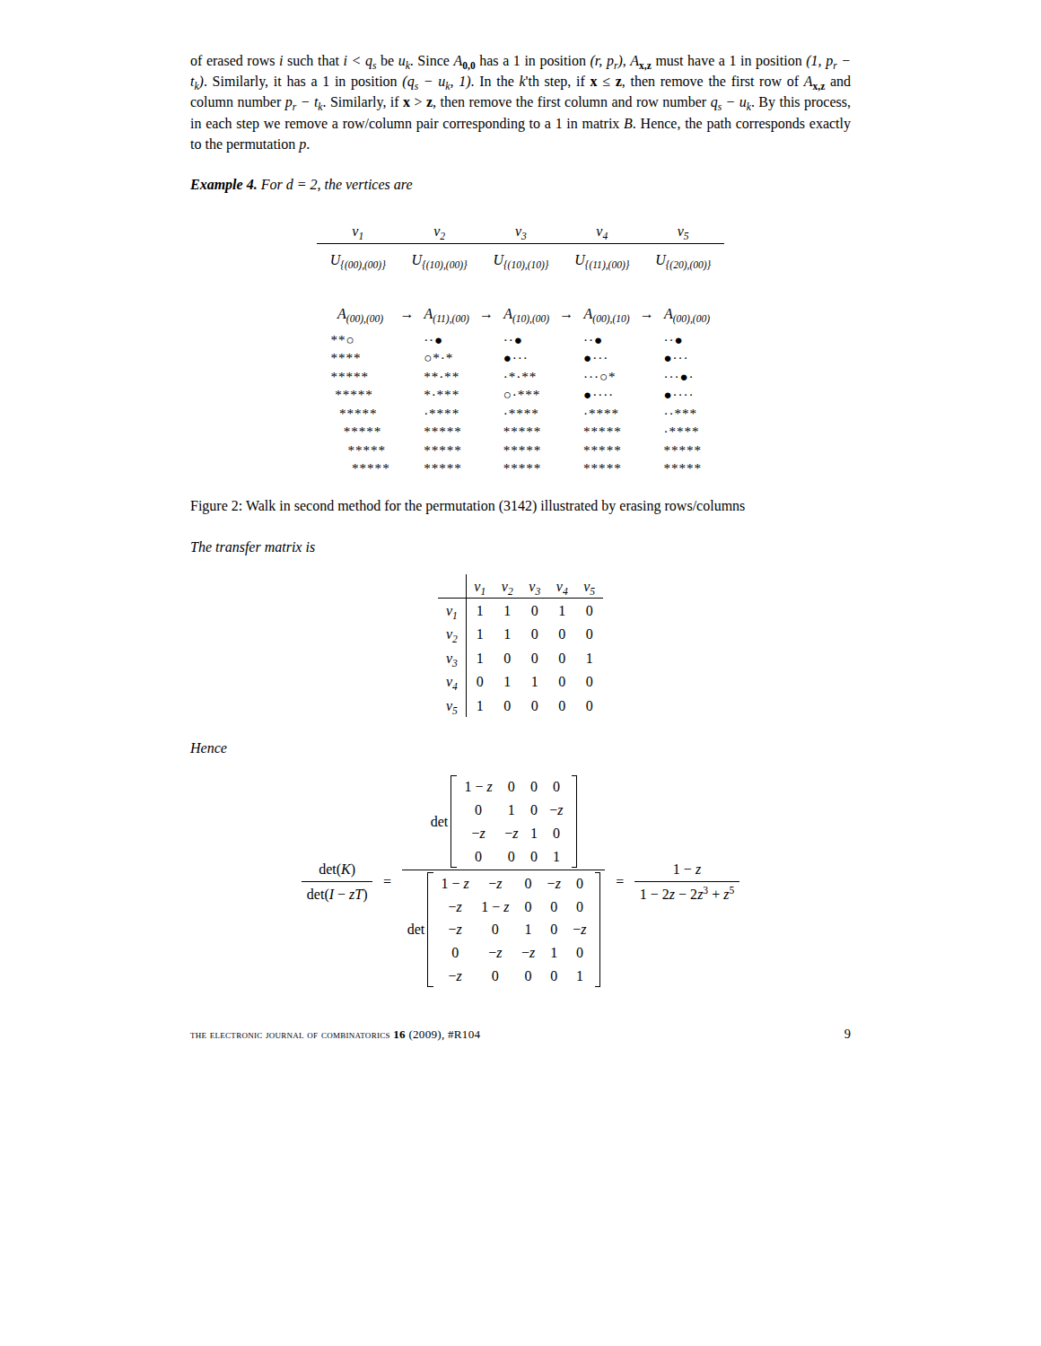of erased rows i such that i < qs be uk. Since A0,0 has a 1 in position (r, pr), Ax,z must have a 1 in position (1, pr − tk). Similarly, it has a 1 in position (qs − uk, 1). In the k'th step, if x ≤ z, then remove the first row of Ax,z and column number pr − tk. Similarly, if x > z, then remove the first column and row number qs − uk. By this process, in each step we remove a row/column pair corresponding to a 1 in matrix B. Hence, the path corresponds exactly to the permutation p.
Example 4. For d = 2, the vertices are
| v 1 | v 2 | v 3 | v 4 | v 5 |
| --- | --- | --- | --- | --- |
| U {(00),(00)} | U {(10),(00)} | U {(10),(10)} | U {(11),(00)} | U {(20),(00)} |
A(00),(00)
→
A(11),(00)
→
A(10),(00)
→
A(00),(10)
→
A(00),(00)
**○ **** ***** ***** ***** ***** ***** *****
··● ○*·* **·** *·*** ·**** ***** ***** *****
··● ●··· ·*·** ○·*** ·**** ***** ***** *****
··● ●··· ···○* ●···· ·**** ***** ***** *****
··● ●··· ···●· ●···· ··*** ·**** ***** *****
Figure 2: Walk in second method for the permutation (3142) illustrated by erasing rows/columns
The transfer matrix is
| | v 1 | v 2 | v 3 | v 4 | v 5 |
| --- | --- | --- | --- | --- | --- |
| v 1 | 1 | 1 | 0 | 1 | 0 |
| v 2 | 1 | 1 | 0 | 0 | 0 |
| v 3 | 1 | 0 | 0 | 0 | 1 |
| v 4 | 0 | 1 | 1 | 0 | 0 |
| v 5 | 1 | 0 | 0 | 0 | 0 |
Hence
det(K) det(I − zT) = det
| 1 − z | 0 | 0 | 0 |
| 0 | 1 | 0 | − z |
| − z | − z | 1 | 0 |
| 0 | 0 | 0 | 1 |
det
| 1 − z | − z | 0 | − z | 0 |
| − z | 1 − z | 0 | 0 | 0 |
| − z | 0 | 1 | 0 | − z |
| 0 | − z | − z | 1 | 0 |
| − z | 0 | 0 | 0 | 1 |
= 1 − z 1 − 2z − 2z3 + z5
the electronic journal of combinatorics 16 (2009), #R104 9